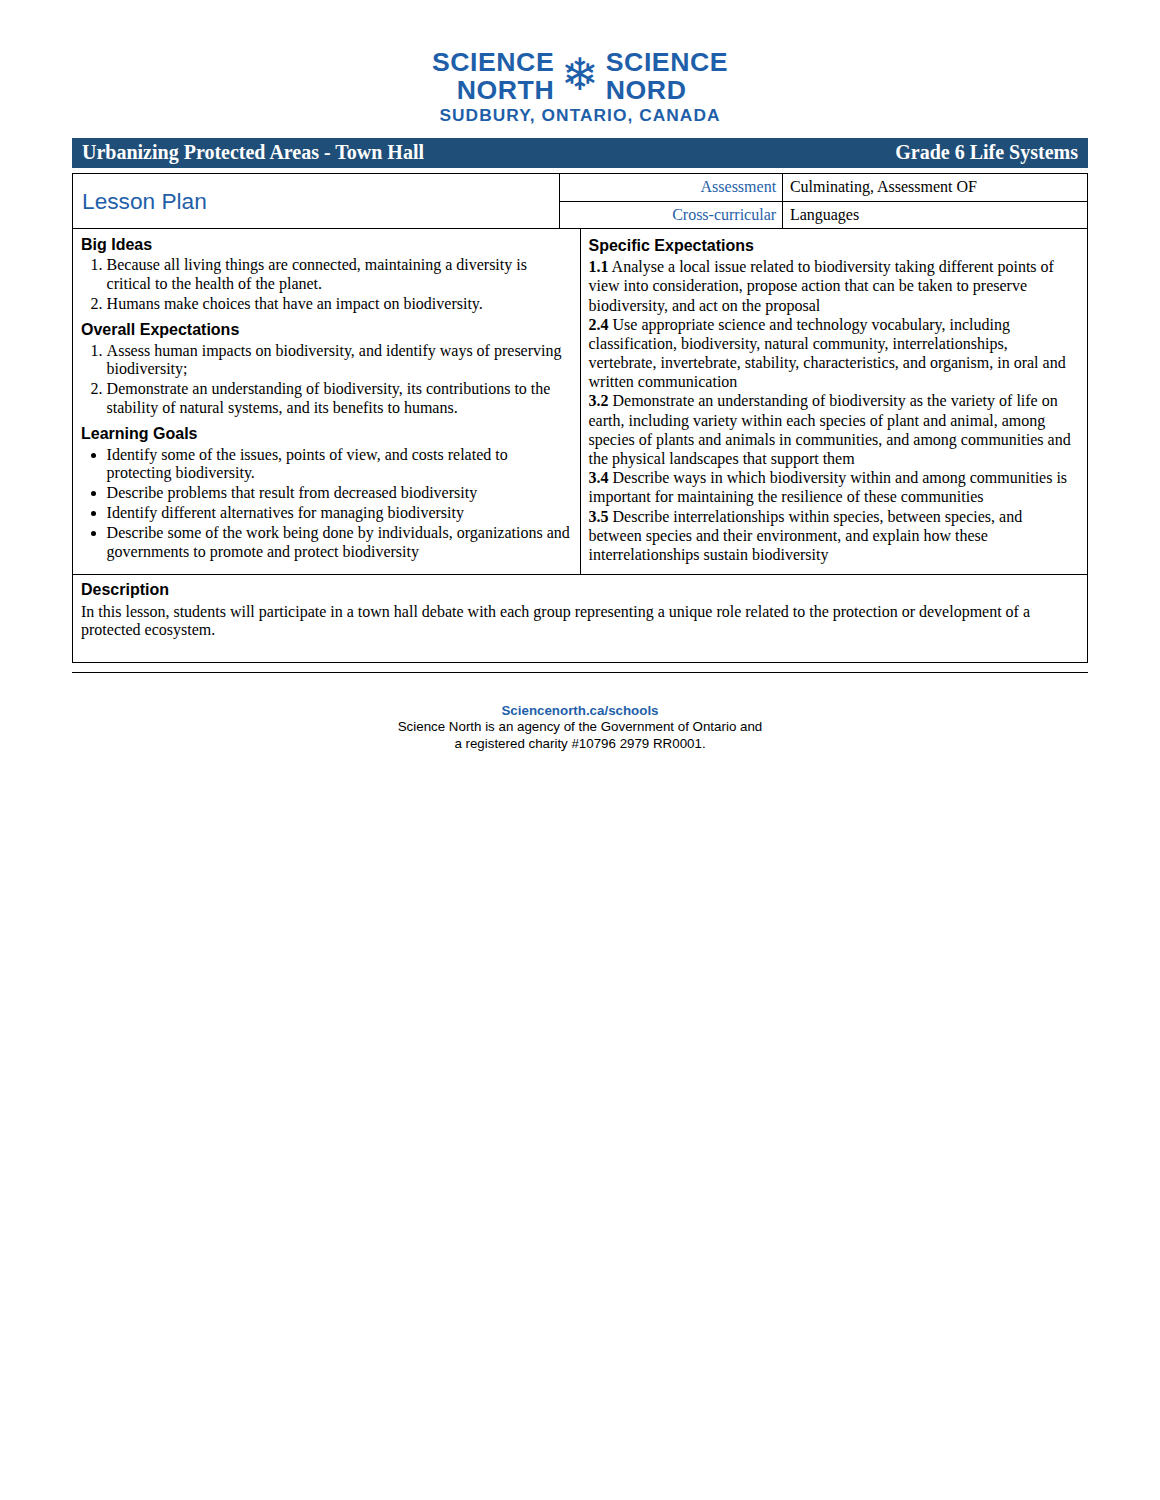SCIENCE
NORTH❄SCIENCE
NORD
SUDBURY, ONTARIO, CANADA
Urbanizing Protected Areas - Town Hall Grade 6 Life Systems
| Lesson Plan | Assessment | Culminating, Assessment OF |
| Cross-curricular | Languages |
| Big Ideas Because all living things are connected, maintaining a diversity is critical to the health of the planet. Humans make choices that have an impact on biodiversity. Overall Expectations Assess human impacts on biodiversity, and identify ways of preserving biodiversity; Demonstrate an understanding of biodiversity, its contributions to the stability of natural systems, and its benefits to humans. Learning Goals Identify some of the issues, points of view, and costs related to protecting biodiversity. Describe problems that result from decreased biodiversity Identify different alternatives for managing biodiversity Describe some of the work being done by individuals, organizations and governments to promote and protect biodiversity | Specific Expectations 1.1 Analyse a local issue related to biodiversity taking different points of view into consideration, propose action that can be taken to preserve biodiversity, and act on the proposal 2.4 Use appropriate science and technology vocabulary, including classification, biodiversity, natural community, interrelationships, vertebrate, invertebrate, stability, characteristics, and organism, in oral and written communication 3.2 Demonstrate an understanding of biodiversity as the variety of life on earth, including variety within each species of plant and animal, among species of plants and animals in communities, and among communities and the physical landscapes that support them 3.4 Describe ways in which biodiversity within and among communities is important for maintaining the resilience of these communities 3.5 Describe interrelationships within species, between species, and between species and their environment, and explain how these interrelationships sustain biodiversity |
Description
In this lesson, students will participate in a town hall debate with each group representing a unique role related to the protection or development of a protected ecosystem.
Sciencenorth.ca/schools
Science North is an agency of the Government of Ontario and
a registered charity #10796 2979 RR0001.